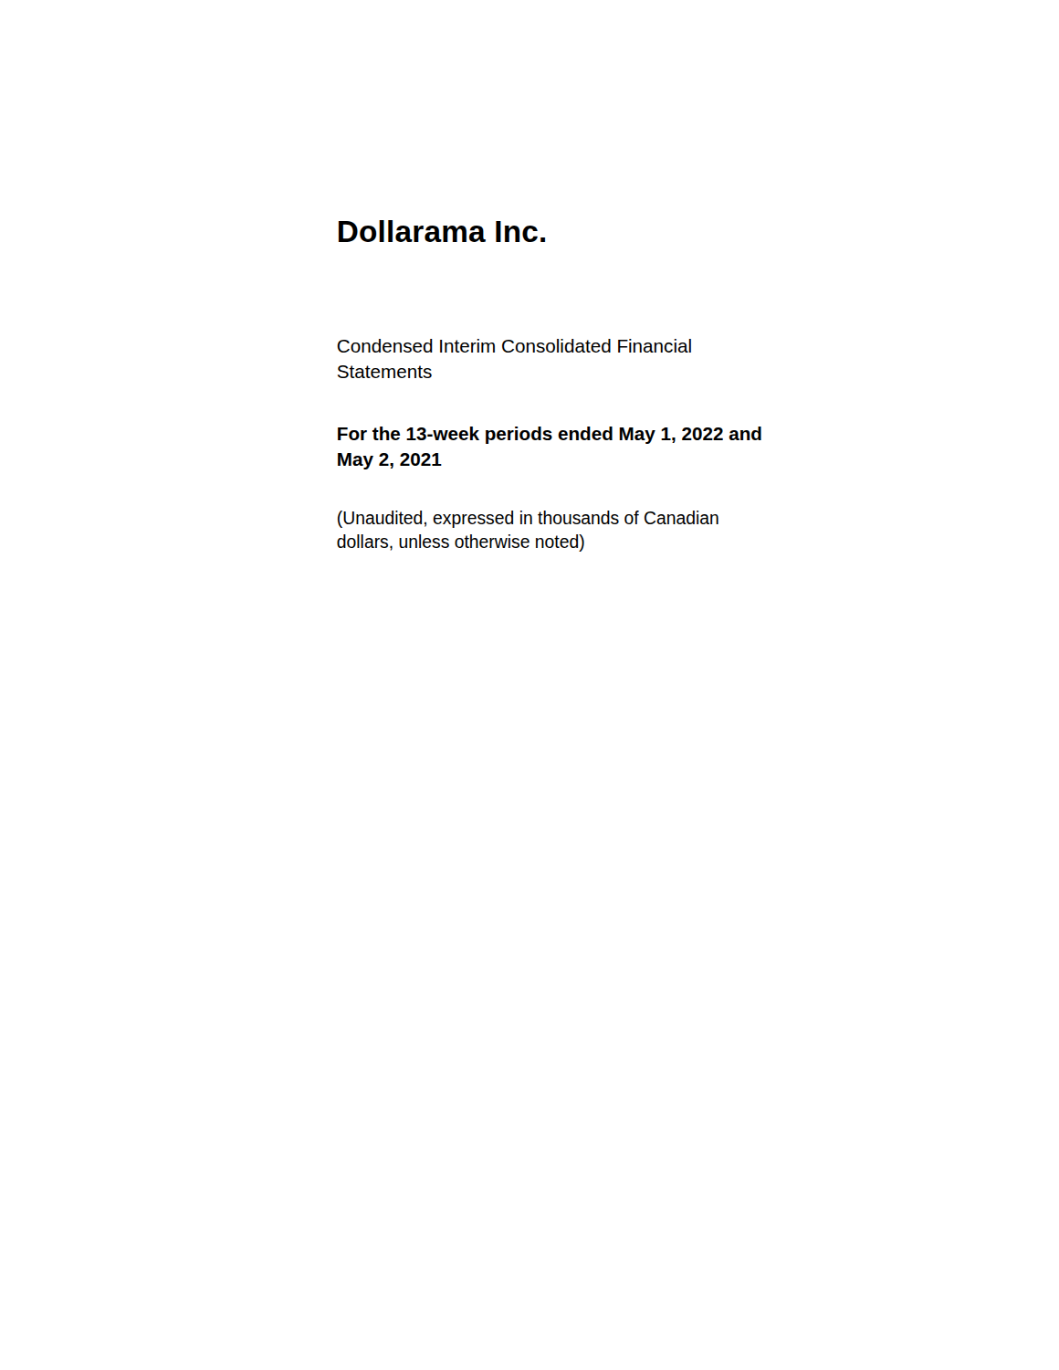Dollarama Inc.
Condensed Interim Consolidated Financial Statements
For the 13-week periods ended May 1, 2022 and May 2, 2021
(Unaudited, expressed in thousands of Canadian dollars, unless otherwise noted)